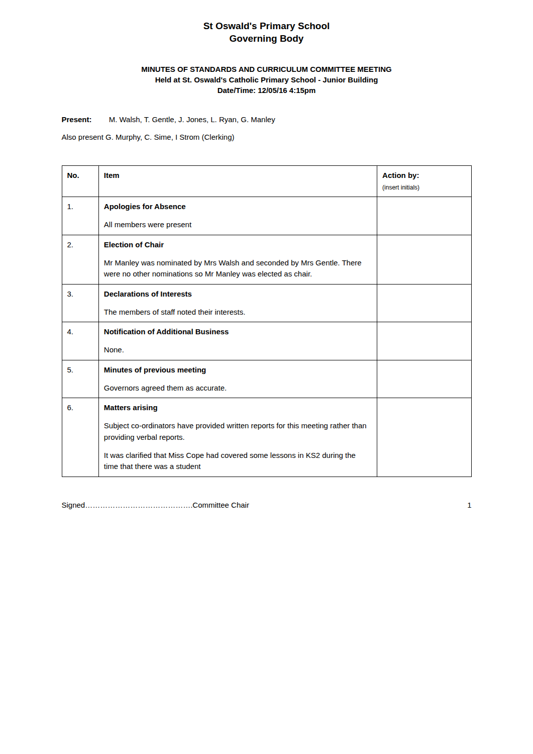St Oswald's Primary School
Governing Body
MINUTES OF STANDARDS AND CURRICULUM COMMITTEE MEETING
Held at St. Oswald's Catholic Primary School - Junior Building
Date/Time: 12/05/16 4:15pm
Present: M. Walsh, T. Gentle, J. Jones, L. Ryan, G. Manley
Also present G. Murphy, C. Sime, I Strom (Clerking)
| No. | Item | Action by: (insert initials) |
| --- | --- | --- |
| 1. | Apologies for Absence All members were present | |
| 2. | Election of Chair Mr Manley was nominated by Mrs Walsh and seconded by Mrs Gentle. There were no other nominations so Mr Manley was elected as chair. | |
| 3. | Declarations of Interests The members of staff noted their interests. | |
| 4. | Notification of Additional Business None. | |
| 5. | Minutes of previous meeting Governors agreed them as accurate. | |
| 6. | Matters arising Subject co-ordinators have provided written reports for this meeting rather than providing verbal reports. It was clarified that Miss Cope had covered some lessons in KS2 during the time that there was a student | |
Signed…………………………………….Committee Chair 1